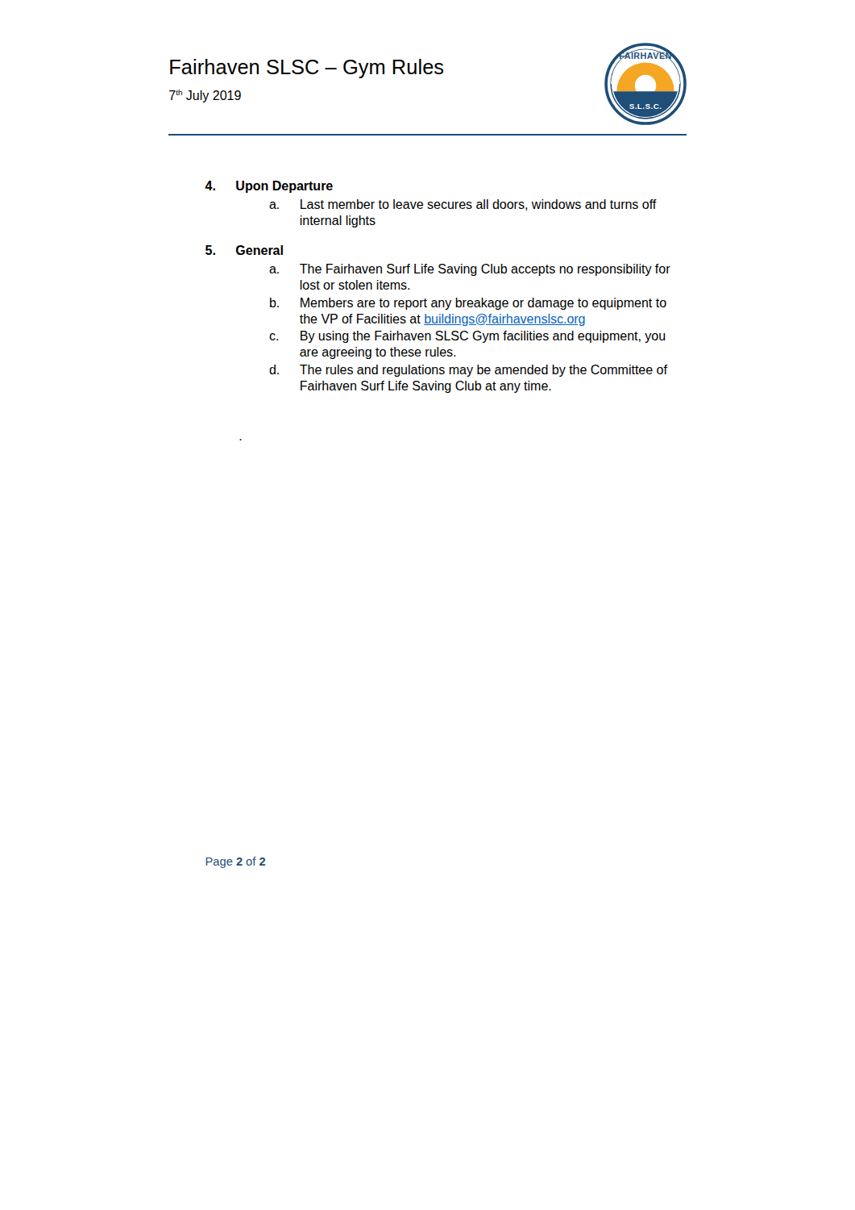FAIRHAVEN S.L.S.C.
Fairhaven SLSC – Gym Rules
7th July 2019
Upon Departure
Last member to leave secures all doors, windows and turns off internal lights
General
The Fairhaven Surf Life Saving Club accepts no responsibility for lost or stolen items.
Members are to report any breakage or damage to equipment to the VP of Facilities at buildings@fairhavenslsc.org
By using the Fairhaven SLSC Gym facilities and equipment, you are agreeing to these rules.
The rules and regulations may be amended by the Committee of Fairhaven Surf Life Saving Club at any time.
.
Page 2 of 2